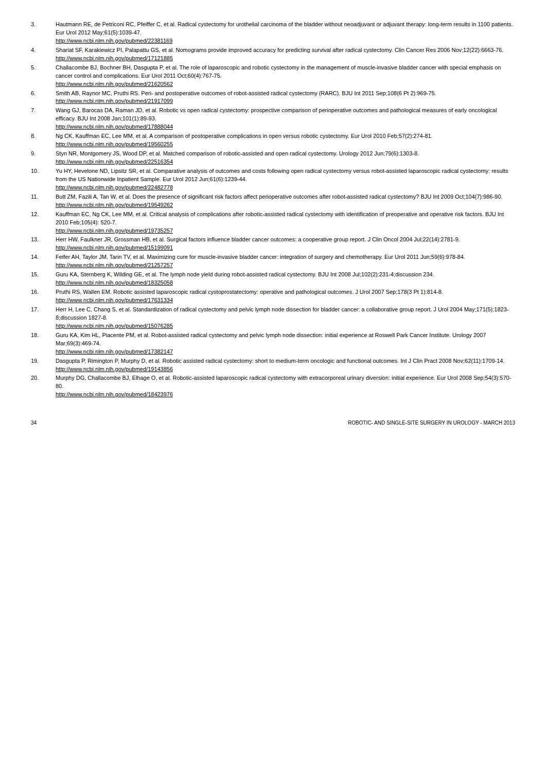3. Hautmann RE, de Petriconi RC, Pfeiffer C, et al. Radical cystectomy for urothelial carcinoma of the bladder without neoadjuvant or adjuvant therapy: long-term results in 1100 patients. Eur Urol 2012 May;61(5):1039-47.
http://www.ncbi.nlm.nih.gov/pubmed/22381169
4. Shariat SF, Karakiewicz PI, Palapattu GS, et al. Nomograms provide improved accuracy for predicting survival after radical cystectomy. Clin Cancer Res 2006 Nov;12(22):6663-76.
http://www.ncbi.nlm.nih.gov/pubmed/17121885
5. Challacombe BJ, Bochner BH, Dasgupta P, et al. The role of laparoscopic and robotic cystectomy in the management of muscle-invasive bladder cancer with special emphasis on cancer control and complications. Eur Urol 2011 Oct;60(4):767-75.
http://www.ncbi.nlm.nih.gov/pubmed/21620562
6. Smith AB, Raynor MC, Pruthi RS. Peri- and postoperative outcomes of robot-assisted radical cystectomy (RARC). BJU Int 2011 Sep;108(6 Pt 2):969-75.
http://www.ncbi.nlm.nih.gov/pubmed/21917099
7. Wang GJ, Barocas DA, Raman JD, et al. Robotic vs open radical cystectomy: prospective comparison of perioperative outcomes and pathological measures of early oncological efficacy. BJU Int 2008 Jan;101(1):89-93.
http://www.ncbi.nlm.nih.gov/pubmed/17888044
8. Ng CK, Kauffman EC, Lee MM, et al. A comparison of postoperative complications in open versus robotic cystectomy. Eur Urol 2010 Feb;57(2):274-81.
http://www.ncbi.nlm.nih.gov/pubmed/19560255
9. Styn NR, Montgomery JS, Wood DP, et al. Matched comparison of robotic-assisted and open radical cystectomy. Urology 2012 Jun;79(6):1303-8.
http://www.ncbi.nlm.nih.gov/pubmed/22516354
10. Yu HY, Hevelone ND, Lipsitz SR, et al. Comparative analysis of outcomes and costs following open radical cystectomy versus robot-assisted laparoscopic radical cystectomy: results from the US Nationwide Inpatient Sample. Eur Urol 2012 Jun;61(6):1239-44.
http://www.ncbi.nlm.nih.gov/pubmed/22482778
11. Butt ZM, Fazili A, Tan W, et al. Does the presence of significant risk factors affect perioperative outcomes after robot-assisted radical cystectomy? BJU Int 2009 Oct;104(7):986-90.
http://www.ncbi.nlm.nih.gov/pubmed/19549262
12. Kauffman EC, Ng CK, Lee MM, et al. Critical analysis of complications after robotic-assisted radical cystectomy with identification of preoperative and operative risk factors. BJU Int 2010 Feb;105(4): 520-7.
http://www.ncbi.nlm.nih.gov/pubmed/19735257
13. Herr HW, Faulkner JR, Grossman HB, et al. Surgical factors influence bladder cancer outcomes: a cooperative group report. J Clin Oncol 2004 Jul;22(14):2781-9.
http://www.ncbi.nlm.nih.gov/pubmed/15199091
14. Feifer AH, Taylor JM, Tarin TV, et al. Maximizing cure for muscle-invasive bladder cancer: integration of surgery and chemotherapy. Eur Urol 2011 Jun;59(6):978-84.
http://www.ncbi.nlm.nih.gov/pubmed/21257257
15. Guru KA, Sternberg K, Wilding GE, et al. The lymph node yield during robot-assisted radical cystectomy. BJU Int 2008 Jul;102(2):231-4;discussion 234.
http://www.ncbi.nlm.nih.gov/pubmed/18325058
16. Pruthi RS, Wallen EM. Robotic assisted laparoscopic radical cystoprostatectomy: operative and pathological outcomes. J Urol 2007 Sep;178(3 Pt 1):814-8.
http://www.ncbi.nlm.nih.gov/pubmed/17631334
17. Herr H, Lee C, Chang S, et al. Standardization of radical cystectomy and pelvic lymph node dissection for bladder cancer: a collaborative group report. J Urol 2004 May;171(5):1823-8;discussion 1827-8.
http://www.ncbi.nlm.nih.gov/pubmed/15076285
18. Guru KA, Kim HL, Piacente PM, et al. Robot-assisted radical cystectomy and pelvic lymph node dissection: initial experience at Roswell Park Cancer Institute. Urology 2007 Mar;69(3):469-74.
http://www.ncbi.nlm.nih.gov/pubmed/17382147
19. Dasgupta P, Rimington P, Murphy D, et al. Robotic assisted radical cystectomy: short to medium-term oncologic and functional outcomes. Int J Clin Pract 2008 Nov;62(11):1709-14.
http://www.ncbi.nlm.nih.gov/pubmed/19143856
20. Murphy DG, Challacombe BJ, Elhage O, et al. Robotic-assisted laparoscopic radical cystectomy with extracorporeal urinary diversion: initial experience. Eur Urol 2008 Sep;54(3):570-80.
http://www.ncbi.nlm.nih.gov/pubmed/18423976
34 ROBOTIC- AND SINGLE-SITE SURGERY IN UROLOGY - MARCH 2013